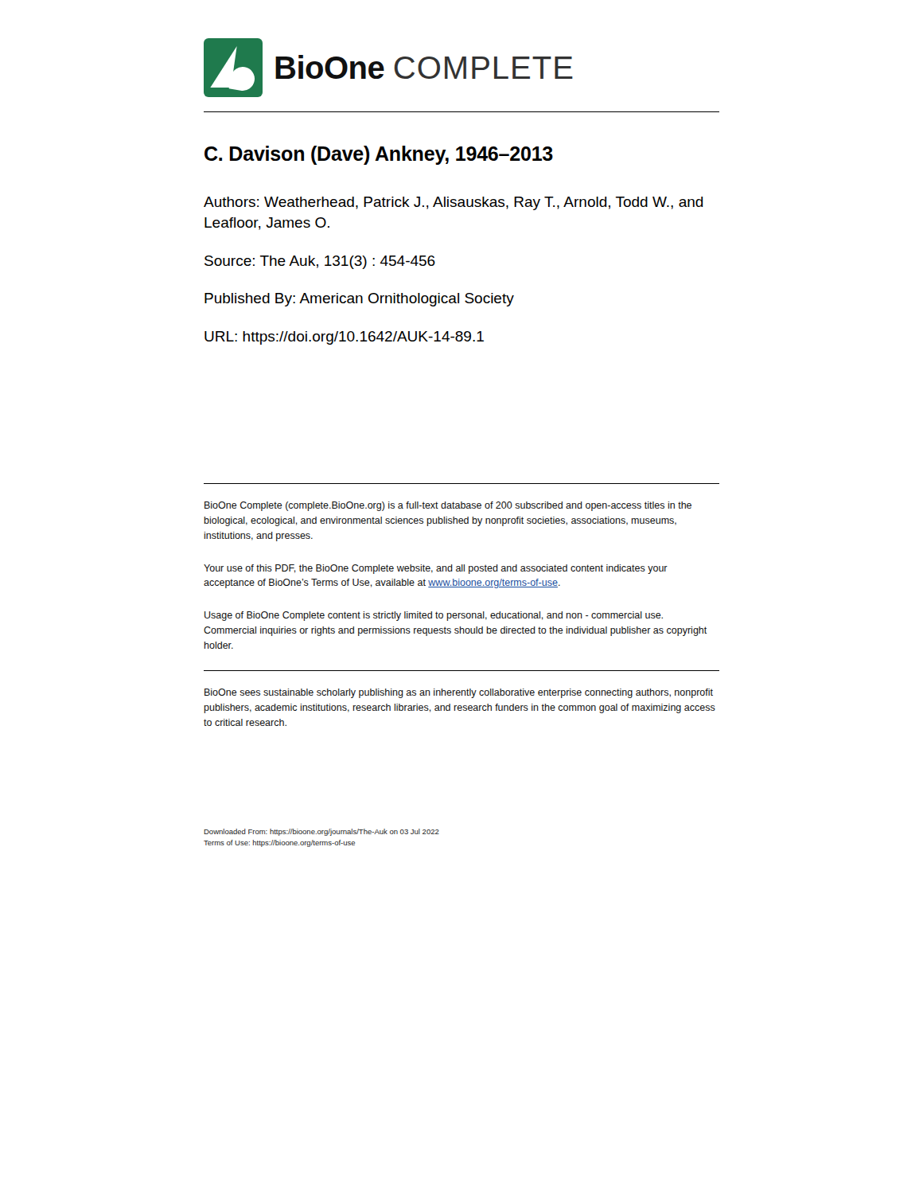BioOne COMPLETE
C. Davison (Dave) Ankney, 1946–2013
Authors: Weatherhead, Patrick J., Alisauskas, Ray T., Arnold, Todd W., and Leafloor, James O.
Source: The Auk, 131(3) : 454-456
Published By: American Ornithological Society
URL: https://doi.org/10.1642/AUK-14-89.1
BioOne Complete (complete.BioOne.org) is a full-text database of 200 subscribed and open-access titles in the biological, ecological, and environmental sciences published by nonprofit societies, associations, museums, institutions, and presses.
Your use of this PDF, the BioOne Complete website, and all posted and associated content indicates your acceptance of BioOne’s Terms of Use, available at www.bioone.org/terms-of-use.
Usage of BioOne Complete content is strictly limited to personal, educational, and non - commercial use. Commercial inquiries or rights and permissions requests should be directed to the individual publisher as copyright holder.
BioOne sees sustainable scholarly publishing as an inherently collaborative enterprise connecting authors, nonprofit publishers, academic institutions, research libraries, and research funders in the common goal of maximizing access to critical research.
Downloaded From: https://bioone.org/journals/The-Auk on 03 Jul 2022
Terms of Use: https://bioone.org/terms-of-use